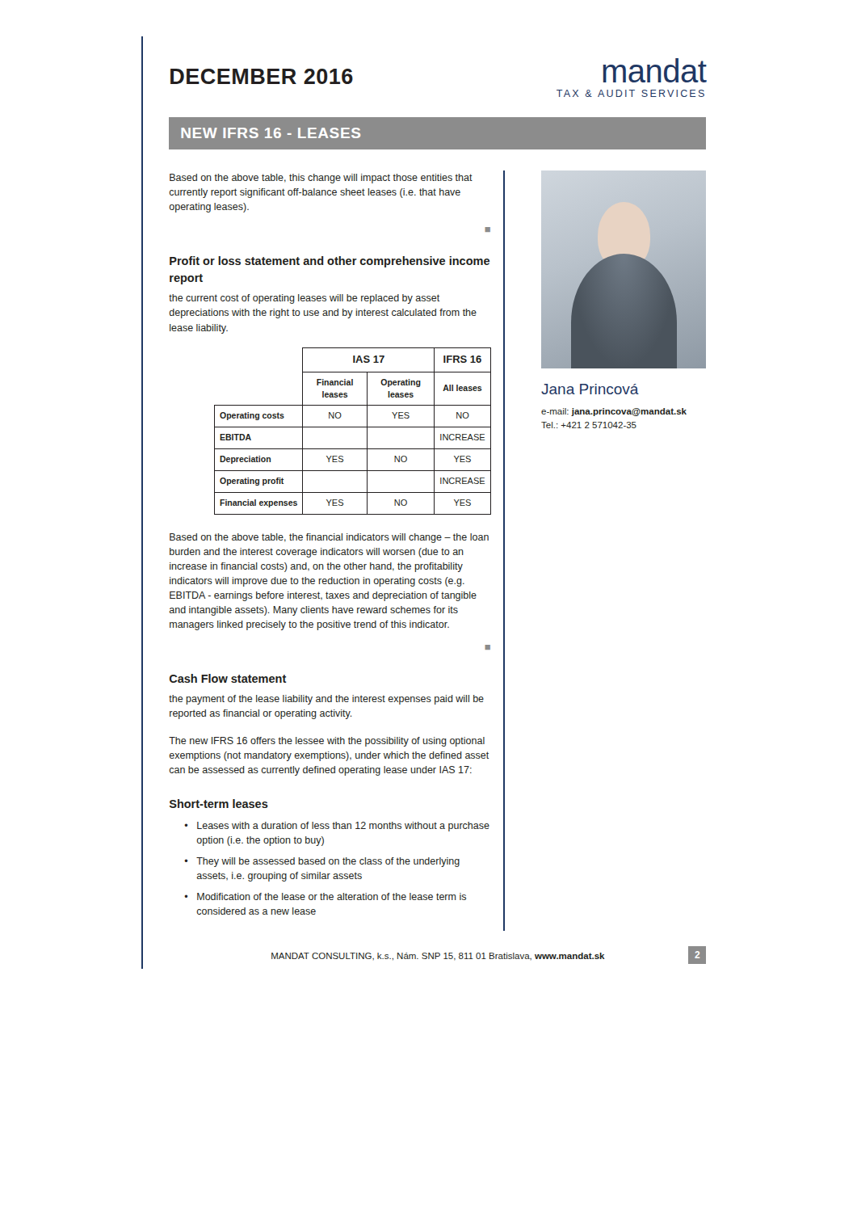DECEMBER 2016
mandat
Tax & Audit Services
NEW IFRS 16 - LEASES
Based on the above table, this change will impact those entities that currently report significant off-balance sheet leases (i.e. that have operating leases).
Profit or loss statement and other comprehensive income report
the current cost of operating leases will be replaced by asset depreciations with the right to use and by interest calculated from the lease liability.
| | IAS 17 | IFRS 16 |
| --- | --- | --- |
| | Financial leases | Operating leases | All leases |
| Operating costs | NO | YES | NO |
| EBITDA | | | INCREASE |
| Depreciation | YES | NO | YES |
| Operating profit | | | INCREASE |
| Financial expenses | YES | NO | YES |
Based on the above table, the financial indicators will change – the loan burden and the interest coverage indicators will worsen (due to an increase in financial costs) and, on the other hand, the profitability indicators will improve due to the reduction in operating costs (e.g. EBITDA - earnings before interest, taxes and depreciation of tangible and intangible assets). Many clients have reward schemes for its managers linked precisely to the positive trend of this indicator.
Cash Flow statement
the payment of the lease liability and the interest expenses paid will be reported as financial or operating activity.
The new IFRS 16 offers the lessee with the possibility of using optional exemptions (not mandatory exemptions), under which the defined asset can be assessed as currently defined operating lease under IAS 17:
Short-term leases
Leases with a duration of less than 12 months without a purchase option (i.e. the option to buy)
They will be assessed based on the class of the underlying assets, i.e. grouping of similar assets
Modification of the lease or the alteration of the lease term is considered as a new lease
Jana Princová
e-mail: jana.princova@mandat.sk
Tel.: +421 2 571042-35
MANDAT CONSULTING, k.s., Nám. SNP 15, 811 01 Bratislava, www.mandat.sk
2